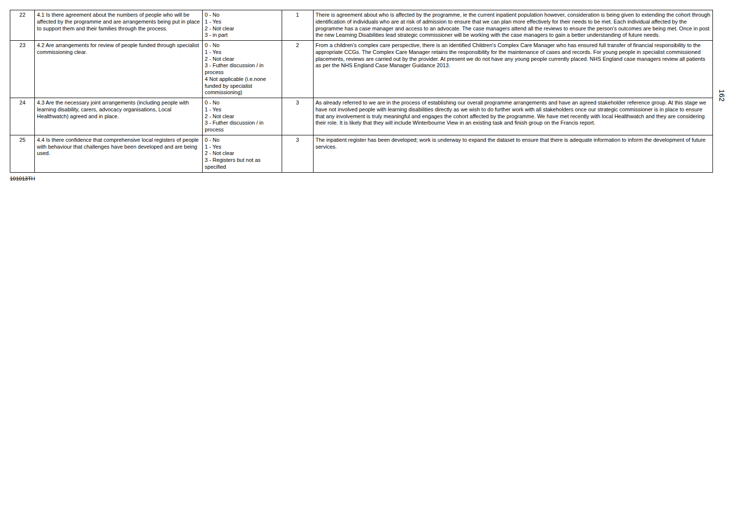| 22 | 4.1 Is there agreement about the numbers of people who will be affected by the programme and are arrangements being put in place to support them and their families through the process. | 0 - No 1 - Yes 2 - Not clear 3 - in part | 1 | There is agreement about who is affected by the programme, ie the current inpatient population however, consideration is being given to extending the cohort through identification of individuals who are at risk of admission to ensure that we can plan more effectively for their needs to be met. Each individual affected by the programme has a case manager and access to an advocate. The case managers attend all the reviews to ensure the person's outcomes are being met. Once in post the new Learning Disabilities lead strategic commissioner will be working with the case managers to gain a better understanding of future needs. |
| 23 | 4.2 Are arrangements for review of people funded through specialist commissioning clear. | 0 - No 1 - Yes 2 - Not clear 3 - Futher discussion / in process 4 Not applicable (i.e.none funded by specialist commissioning) | 2 | From a children's complex care perspective, there is an identified Children's Complex Care Manager who has ensured full transfer of financial responsibility to the appropriate CCGs. The Complex Care Manager retains the responsibility for the maintenance of cases and records. For young people in specialist commissioned placements, reviews are carried out by the provider. At present we do not have any young people currently placed. NHS England case managers review all patients as per the NHS England Case Manager Guidance 2013. |
| 24 | 4.3 Are the necessary joint arrangements (including people with learning disability, carers, advocacy organisations, Local Healthwatch) agreed and in place. | 0 - No 1 - Yes 2 - Not clear 3 - Futher discussion / in process | 3 | As already referred to we are in the process of establishing our overall programme arrangements and have an agreed stakeholder reference group. At this stage we have not involved people with learning disabilities directly as we wish to do further work with all stakeholders once our strategic commissioner is in place to ensure that any involvement is truly meaningful and engages the cohort affected by the programme. We have met recently with local Healthwatch and they are considering their role. It is likely that they will include Winterbourne View in an existing task and finish group on the Francis report. |
| 25 | 4.4 Is there confidence that comprehensive local registers of people with behaviour that challenges have been developed and are being used. | 0 - No 1 - Yes 2 - Not clear 3 - Registers but not as specified | 3 | The inpatient register has been developed; work is underway to expand the dataset to ensure that there is adequate information to inform the development of future services. |
101013TH
162